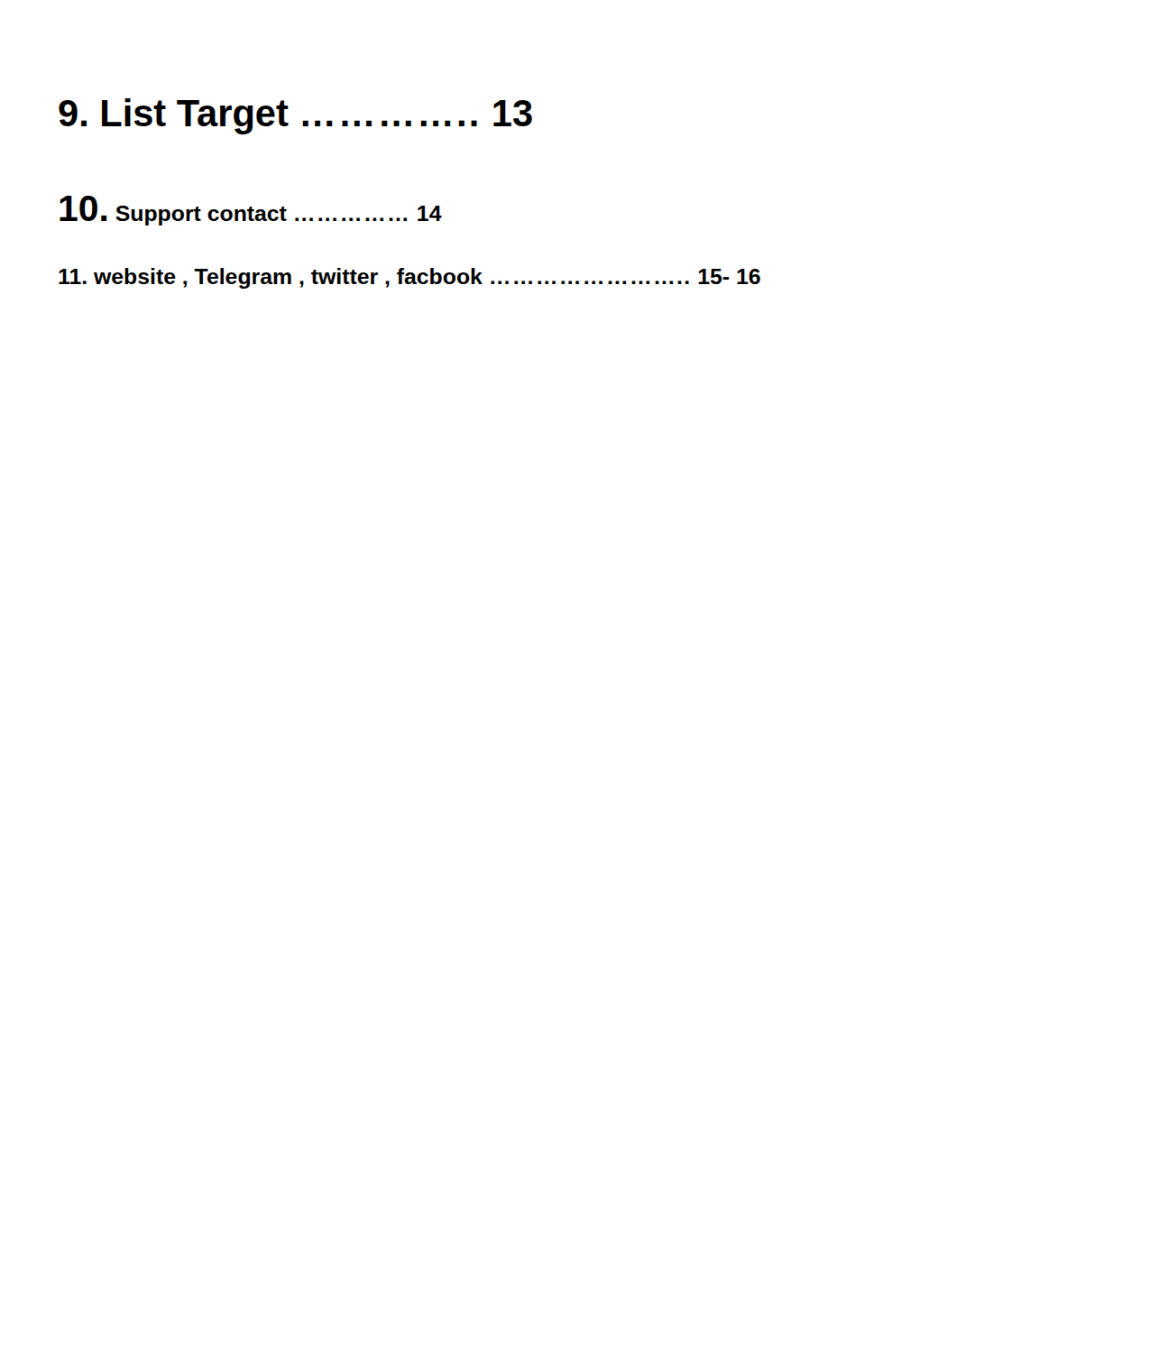9. List Target ………….. 13
10. Support contact …………… 14
11. website , Telegram , twitter , facbook …………………….. 15- 16